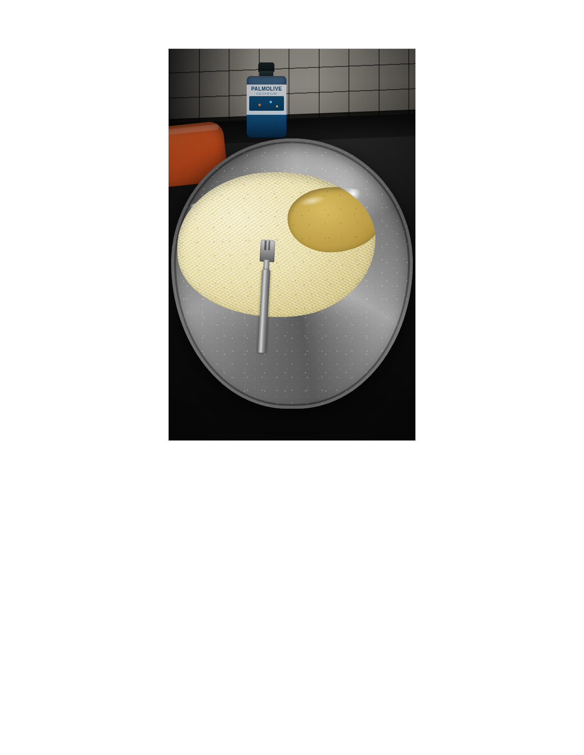PALMOLIVE
AQUARIUM